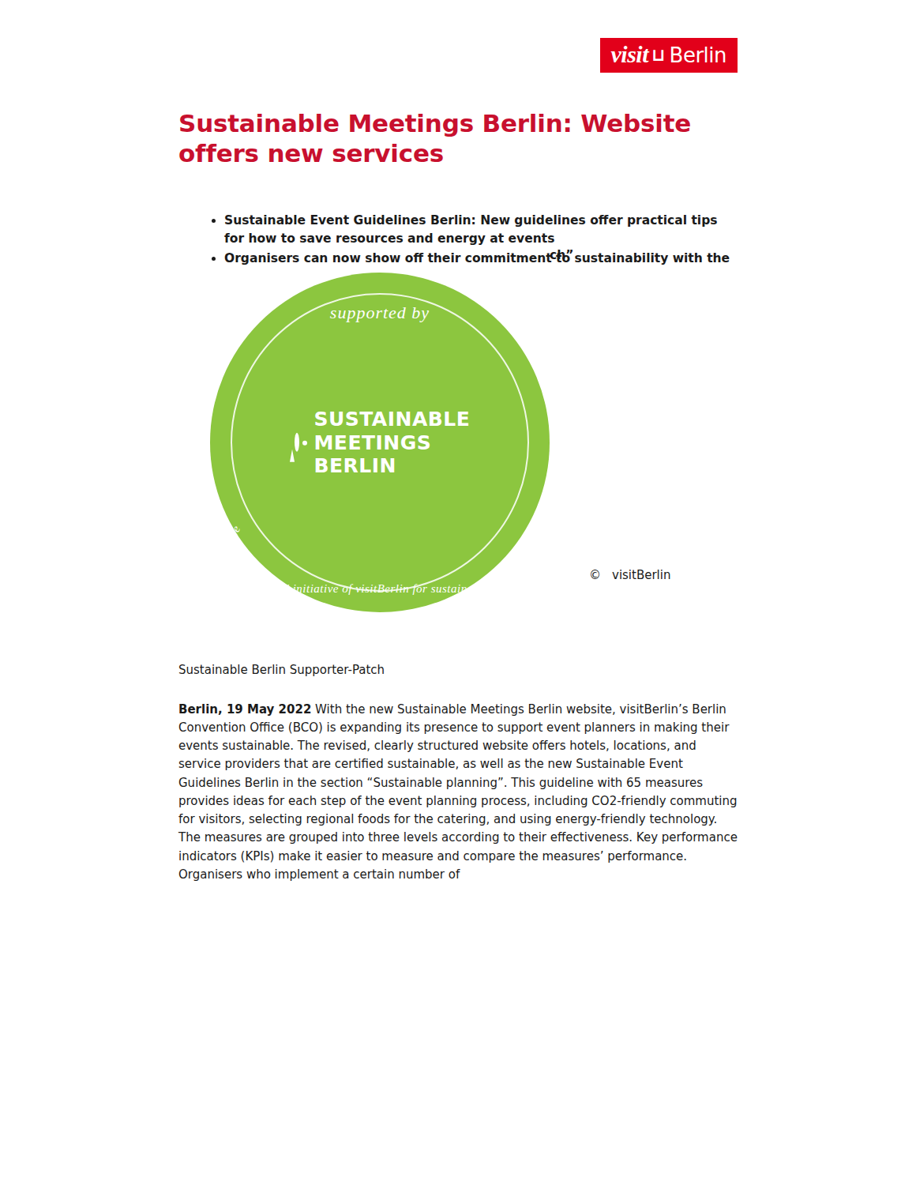visit⊔Berlin
Sustainable Meetings Berlin: Website offers new services
Sustainable Event Guidelines Berlin: New guidelines offer practical tips for how to save resources and energy at events
Organisers can now show off their commitment to sustainability with the
ch”
supported by
SUSTAINABLE
MEETINGS
BERLIN
a service
events
and initiative of visitBerlin for sustainable
©visitBerlin
Sustainable Berlin Supporter-Patch
Berlin, 19 May 2022 With the new Sustainable Meetings Berlin website, visitBerlin’s Berlin Convention Office (BCO) is expanding its presence to support event planners in making their events sustainable. The revised, clearly structured website offers hotels, locations, and service providers that are certified sustainable, as well as the new Sustainable Event Guidelines Berlin in the section “Sustainable planning”. This guideline with 65 measures provides ideas for each step of the event planning process, including CO2-friendly commuting for visitors, selecting regional foods for the catering, and using energy-friendly technology. The measures are grouped into three levels according to their effectiveness. Key performance indicators (KPIs) make it easier to measure and compare the measures’ performance. Organisers who implement a certain number of